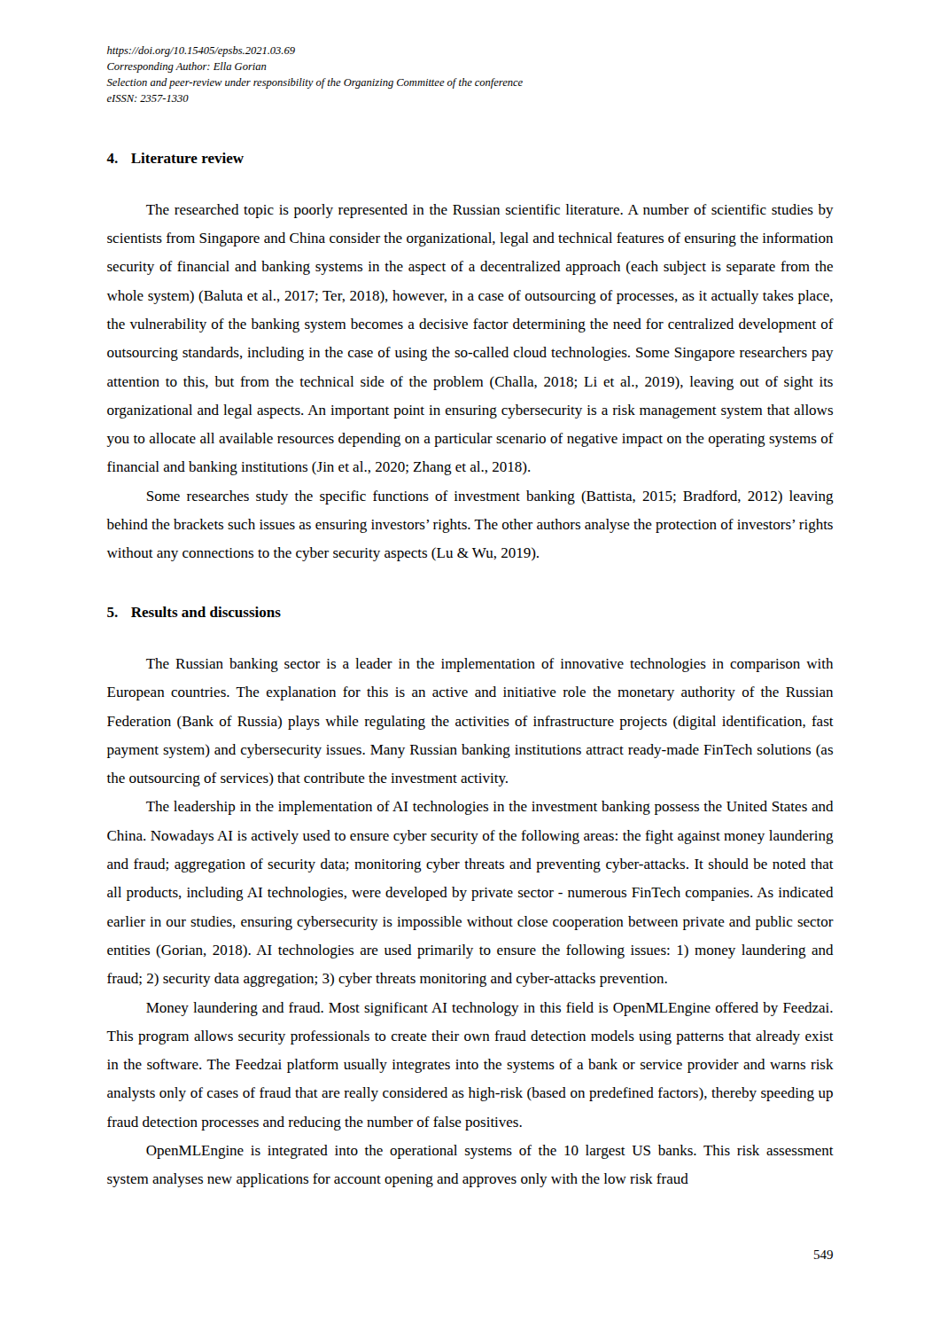https://doi.org/10.15405/epsbs.2021.03.69
Corresponding Author: Ella Gorian
Selection and peer-review under responsibility of the Organizing Committee of the conference
eISSN: 2357-1330
4. Literature review
The researched topic is poorly represented in the Russian scientific literature. A number of scientific studies by scientists from Singapore and China consider the organizational, legal and technical features of ensuring the information security of financial and banking systems in the aspect of a decentralized approach (each subject is separate from the whole system) (Baluta et al., 2017; Ter, 2018), however, in a case of outsourcing of processes, as it actually takes place, the vulnerability of the banking system becomes a decisive factor determining the need for centralized development of outsourcing standards, including in the case of using the so-called cloud technologies. Some Singapore researchers pay attention to this, but from the technical side of the problem (Challa, 2018; Li et al., 2019), leaving out of sight its organizational and legal aspects. An important point in ensuring cybersecurity is a risk management system that allows you to allocate all available resources depending on a particular scenario of negative impact on the operating systems of financial and banking institutions (Jin et al., 2020; Zhang et al., 2018).
Some researches study the specific functions of investment banking (Battista, 2015; Bradford, 2012) leaving behind the brackets such issues as ensuring investors’ rights. The other authors analyse the protection of investors’ rights without any connections to the cyber security aspects (Lu & Wu, 2019).
5. Results and discussions
The Russian banking sector is a leader in the implementation of innovative technologies in comparison with European countries. The explanation for this is an active and initiative role the monetary authority of the Russian Federation (Bank of Russia) plays while regulating the activities of infrastructure projects (digital identification, fast payment system) and cybersecurity issues. Many Russian banking institutions attract ready-made FinTech solutions (as the outsourcing of services) that contribute the investment activity.
The leadership in the implementation of AI technologies in the investment banking possess the United States and China. Nowadays AI is actively used to ensure cyber security of the following areas: the fight against money laundering and fraud; aggregation of security data; monitoring cyber threats and preventing cyber-attacks. It should be noted that all products, including AI technologies, were developed by private sector - numerous FinTech companies. As indicated earlier in our studies, ensuring cybersecurity is impossible without close cooperation between private and public sector entities (Gorian, 2018). AI technologies are used primarily to ensure the following issues: 1) money laundering and fraud; 2) security data aggregation; 3) cyber threats monitoring and cyber-attacks prevention.
Money laundering and fraud. Most significant AI technology in this field is OpenMLEngine offered by Feedzai. This program allows security professionals to create their own fraud detection models using patterns that already exist in the software. The Feedzai platform usually integrates into the systems of a bank or service provider and warns risk analysts only of cases of fraud that are really considered as high-risk (based on predefined factors), thereby speeding up fraud detection processes and reducing the number of false positives.
OpenMLEngine is integrated into the operational systems of the 10 largest US banks. This risk assessment system analyses new applications for account opening and approves only with the low risk fraud
549